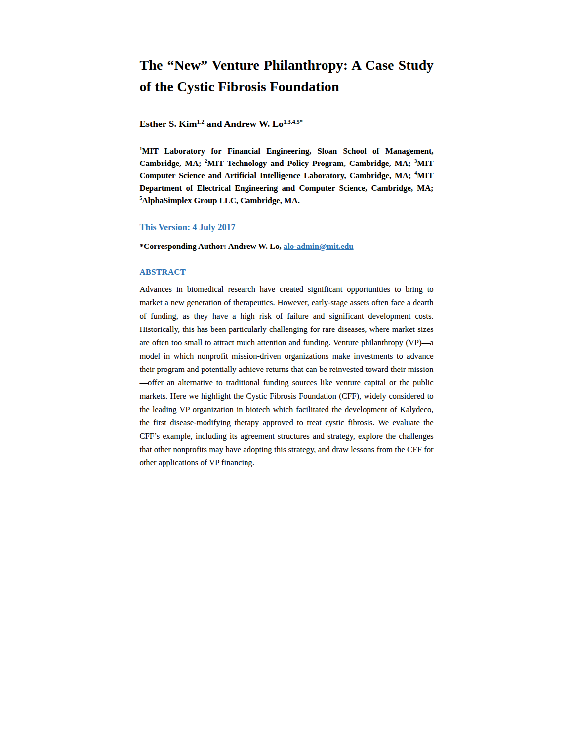The “New” Venture Philanthropy: A Case Study of the Cystic Fibrosis Foundation
Esther S. Kim1,2 and Andrew W. Lo1,3,4,5*
1MIT Laboratory for Financial Engineering, Sloan School of Management, Cambridge, MA; 2MIT Technology and Policy Program, Cambridge, MA; 3MIT Computer Science and Artificial Intelligence Laboratory, Cambridge, MA; 4MIT Department of Electrical Engineering and Computer Science, Cambridge, MA; 5AlphaSimplex Group LLC, Cambridge, MA.
This Version: 4 July 2017
*Corresponding Author: Andrew W. Lo, alo-admin@mit.edu
ABSTRACT
Advances in biomedical research have created significant opportunities to bring to market a new generation of therapeutics. However, early-stage assets often face a dearth of funding, as they have a high risk of failure and significant development costs. Historically, this has been particularly challenging for rare diseases, where market sizes are often too small to attract much attention and funding. Venture philanthropy (VP)—a model in which nonprofit mission-driven organizations make investments to advance their program and potentially achieve returns that can be reinvested toward their mission—offer an alternative to traditional funding sources like venture capital or the public markets. Here we highlight the Cystic Fibrosis Foundation (CFF), widely considered to the leading VP organization in biotech which facilitated the development of Kalydeco, the first disease-modifying therapy approved to treat cystic fibrosis. We evaluate the CFF’s example, including its agreement structures and strategy, explore the challenges that other nonprofits may have adopting this strategy, and draw lessons from the CFF for other applications of VP financing.